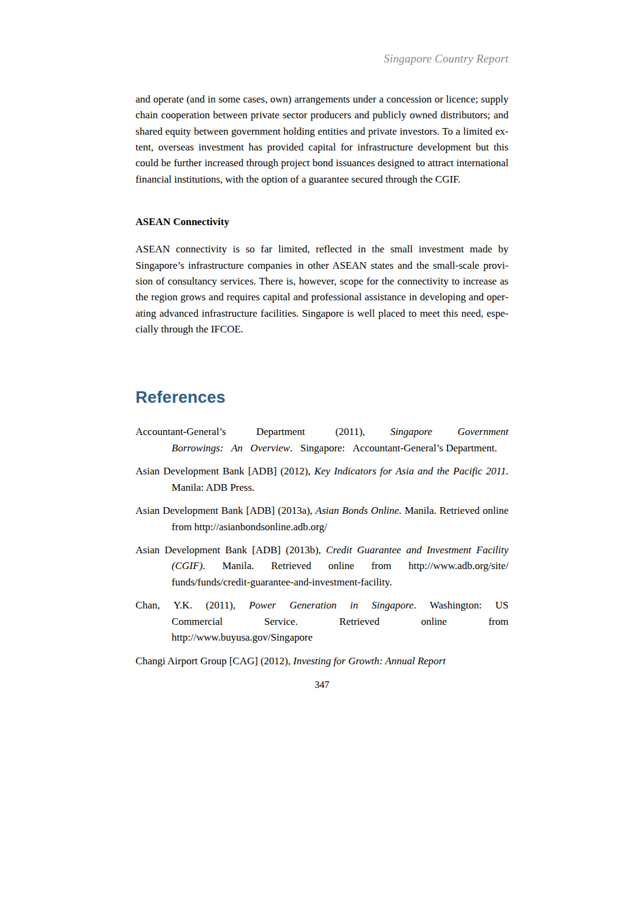Singapore Country Report
and operate (and in some cases, own) arrangements under a concession or licence; supply chain cooperation between private sector producers and publicly owned distributors; and shared equity between government holding entities and private investors. To a limited extent, overseas investment has provided capital for infrastructure development but this could be further increased through project bond issuances designed to attract international financial institutions, with the option of a guarantee secured through the CGIF.
ASEAN Connectivity
ASEAN connectivity is so far limited, reflected in the small investment made by Singapore’s infrastructure companies in other ASEAN states and the small-scale provision of consultancy services. There is, however, scope for the connectivity to increase as the region grows and requires capital and professional assistance in developing and operating advanced infrastructure facilities. Singapore is well placed to meet this need, especially through the IFCOE.
References
Accountant-General’s Department (2011), Singapore Government Borrowings: An Overview. Singapore: Accountant-General’s Department.
Asian Development Bank [ADB] (2012), Key Indicators for Asia and the Pacific 2011. Manila: ADB Press.
Asian Development Bank [ADB] (2013a), Asian Bonds Online. Manila. Retrieved online from http://asianbondsonline.adb.org/
Asian Development Bank [ADB] (2013b), Credit Guarantee and Investment Facility (CGIF). Manila. Retrieved online from http://www.adb.org/site/ funds/funds/credit-guarantee-and-investment-facility.
Chan, Y.K. (2011), Power Generation in Singapore. Washington: US Commercial Service. Retrieved online from http://www.buyusa.gov/Singapore
Changi Airport Group [CAG] (2012), Investing for Growth: Annual Report
347